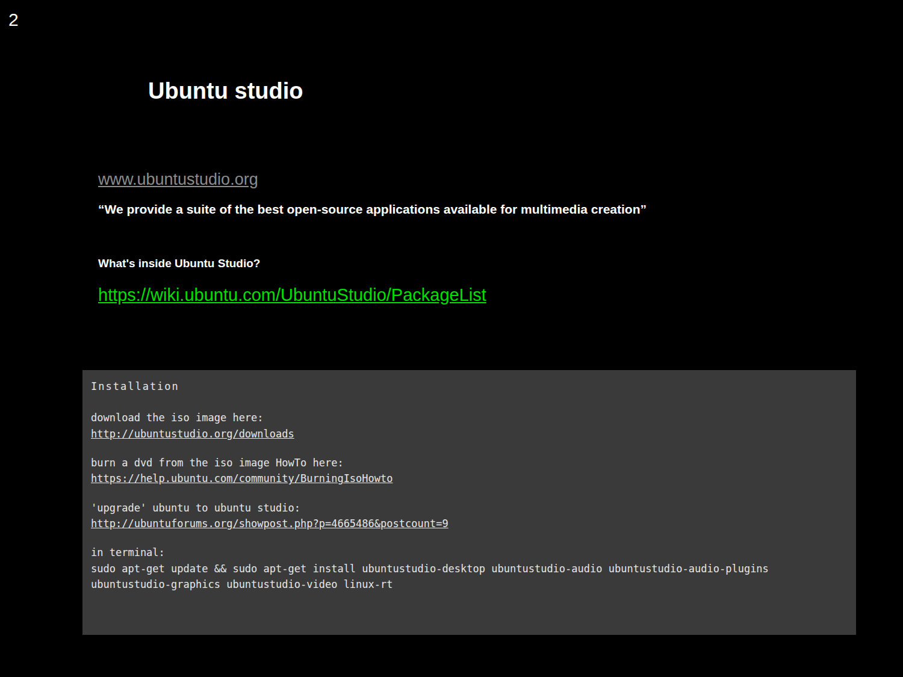2
Ubuntu studio
www.ubuntustudio.org
“We provide a suite of the best open-source applications available for multimedia creation”
What's inside Ubuntu Studio?
https://wiki.ubuntu.com/UbuntuStudio/PackageList
Installation
download the iso image here:
http://ubuntustudio.org/downloads
burn a dvd from the iso image HowTo here:
https://help.ubuntu.com/community/BurningIsoHowto
'upgrade' ubuntu to ubuntu studio:
http://ubuntuforums.org/showpost.php?p=4665486&postcount=9
in terminal:
sudo apt-get update && sudo apt-get install ubuntustudio-desktop ubuntustudio-audio ubuntustudio-audio-plugins ubuntustudio-graphics ubuntustudio-video linux-rt